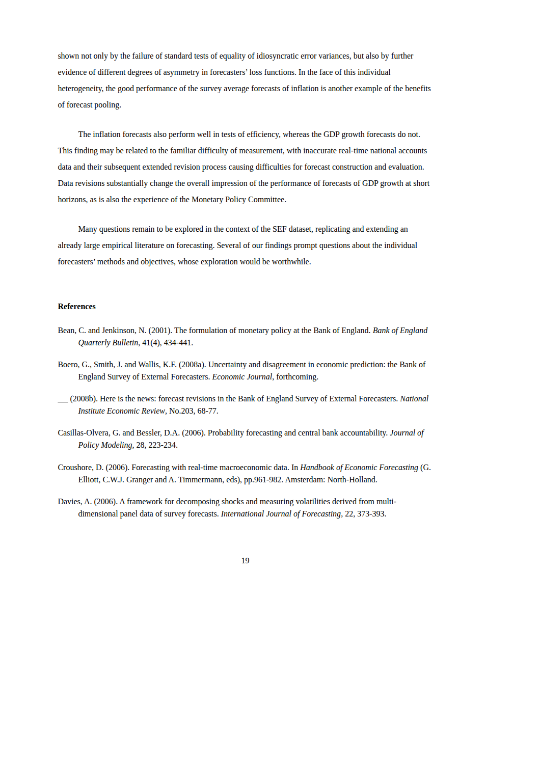shown not only by the failure of standard tests of equality of idiosyncratic error variances, but also by further evidence of different degrees of asymmetry in forecasters’ loss functions. In the face of this individual heterogeneity, the good performance of the survey average forecasts of inflation is another example of the benefits of forecast pooling.
The inflation forecasts also perform well in tests of efficiency, whereas the GDP growth forecasts do not. This finding may be related to the familiar difficulty of measurement, with inaccurate real-time national accounts data and their subsequent extended revision process causing difficulties for forecast construction and evaluation. Data revisions substantially change the overall impression of the performance of forecasts of GDP growth at short horizons, as is also the experience of the Monetary Policy Committee.
Many questions remain to be explored in the context of the SEF dataset, replicating and extending an already large empirical literature on forecasting. Several of our findings prompt questions about the individual forecasters’ methods and objectives, whose exploration would be worthwhile.
References
Bean, C. and Jenkinson, N. (2001). The formulation of monetary policy at the Bank of England. Bank of England Quarterly Bulletin, 41(4), 434-441.
Boero, G., Smith, J. and Wallis, K.F. (2008a). Uncertainty and disagreement in economic prediction: the Bank of England Survey of External Forecasters. Economic Journal, forthcoming.
(2008b). Here is the news: forecast revisions in the Bank of England Survey of External Forecasters. National Institute Economic Review, No.203, 68-77.
Casillas-Olvera, G. and Bessler, D.A. (2006). Probability forecasting and central bank accountability. Journal of Policy Modeling, 28, 223-234.
Croushore, D. (2006). Forecasting with real-time macroeconomic data. In Handbook of Economic Forecasting (G. Elliott, C.W.J. Granger and A. Timmermann, eds), pp.961-982. Amsterdam: North-Holland.
Davies, A. (2006). A framework for decomposing shocks and measuring volatilities derived from multi-dimensional panel data of survey forecasts. International Journal of Forecasting, 22, 373-393.
19